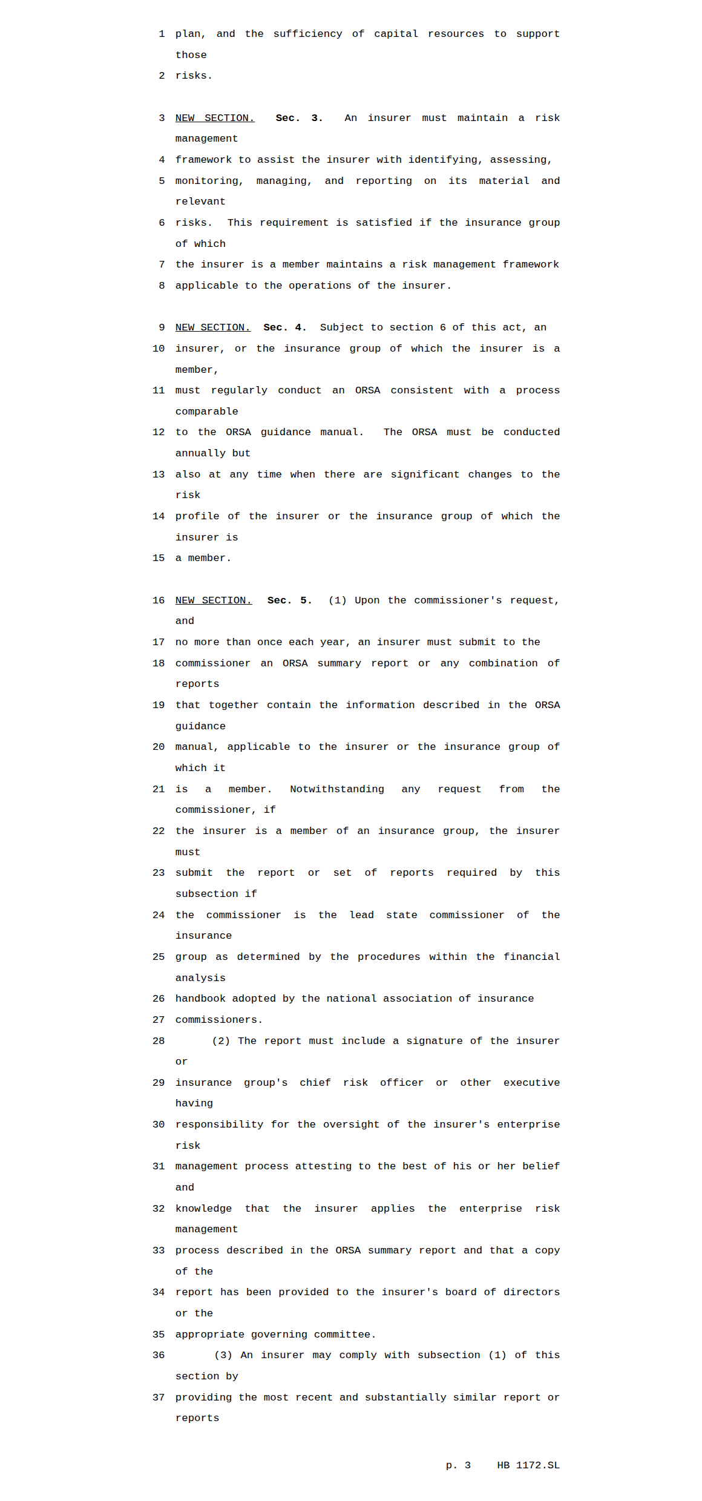1plan, and the sufficiency of capital resources to support those
2risks.
3 NEW SECTION. Sec. 3. An insurer must maintain a risk management
4framework to assist the insurer with identifying, assessing,
5monitoring, managing, and reporting on its material and relevant
6risks. This requirement is satisfied if the insurance group of which
7the insurer is a member maintains a risk management framework
8applicable to the operations of the insurer.
9 NEW SECTION. Sec. 4. Subject to section 6 of this act, an
10insurer, or the insurance group of which the insurer is a member,
11must regularly conduct an ORSA consistent with a process comparable
12to the ORSA guidance manual. The ORSA must be conducted annually but
13also at any time when there are significant changes to the risk
14profile of the insurer or the insurance group of which the insurer is
15a member.
16 NEW SECTION. Sec. 5. (1) Upon the commissioner's request, and
17no more than once each year, an insurer must submit to the
18commissioner an ORSA summary report or any combination of reports
19that together contain the information described in the ORSA guidance
20manual, applicable to the insurer or the insurance group of which it
21is a member. Notwithstanding any request from the commissioner, if
22the insurer is a member of an insurance group, the insurer must
23submit the report or set of reports required by this subsection if
24the commissioner is the lead state commissioner of the insurance
25group as determined by the procedures within the financial analysis
26handbook adopted by the national association of insurance
27commissioners.
28 (2) The report must include a signature of the insurer or
29insurance group's chief risk officer or other executive having
30responsibility for the oversight of the insurer's enterprise risk
31management process attesting to the best of his or her belief and
32knowledge that the insurer applies the enterprise risk management
33process described in the ORSA summary report and that a copy of the
34report has been provided to the insurer's board of directors or the
35appropriate governing committee.
36 (3) An insurer may comply with subsection (1) of this section by
37providing the most recent and substantially similar report or reports
p. 3 HB 1172.SL